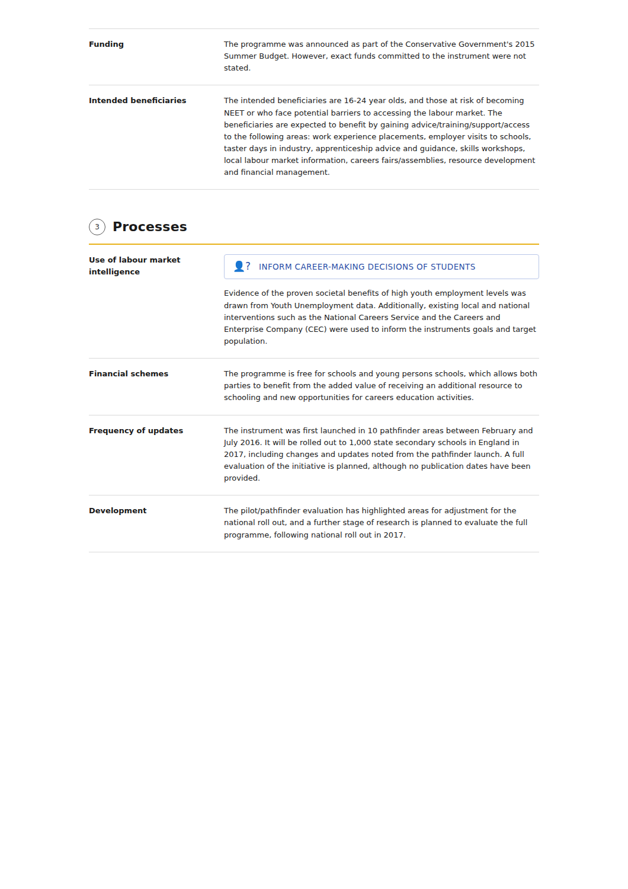| Funding | The programme was announced as part of the Conservative Government's 2015 Summer Budget. However, exact funds committed to the instrument were not stated. |
| Intended beneficiaries | The intended beneficiaries are 16-24 year olds, and those at risk of becoming NEET or who face potential barriers to accessing the labour market. The beneficiaries are expected to benefit by gaining advice/training/support/access to the following areas: work experience placements, employer visits to schools, taster days in industry, apprenticeship advice and guidance, skills workshops, local labour market information, careers fairs/assemblies, resource development and financial management. |
3
Processes
| Use of labour market intelligence | 👤? INFORM CAREER-MAKING DECISIONS OF STUDENTS Evidence of the proven societal benefits of high youth employment levels was drawn from Youth Unemployment data. Additionally, existing local and national interventions such as the National Careers Service and the Careers and Enterprise Company (CEC) were used to inform the instruments goals and target population. |
| Financial schemes | The programme is free for schools and young persons schools, which allows both parties to benefit from the added value of receiving an additional resource to schooling and new opportunities for careers education activities. |
| Frequency of updates | The instrument was first launched in 10 pathfinder areas between February and July 2016. It will be rolled out to 1,000 state secondary schools in England in 2017, including changes and updates noted from the pathfinder launch. A full evaluation of the initiative is planned, although no publication dates have been provided. |
| Development | The pilot/pathfinder evaluation has highlighted areas for adjustment for the national roll out, and a further stage of research is planned to evaluate the full programme, following national roll out in 2017. |